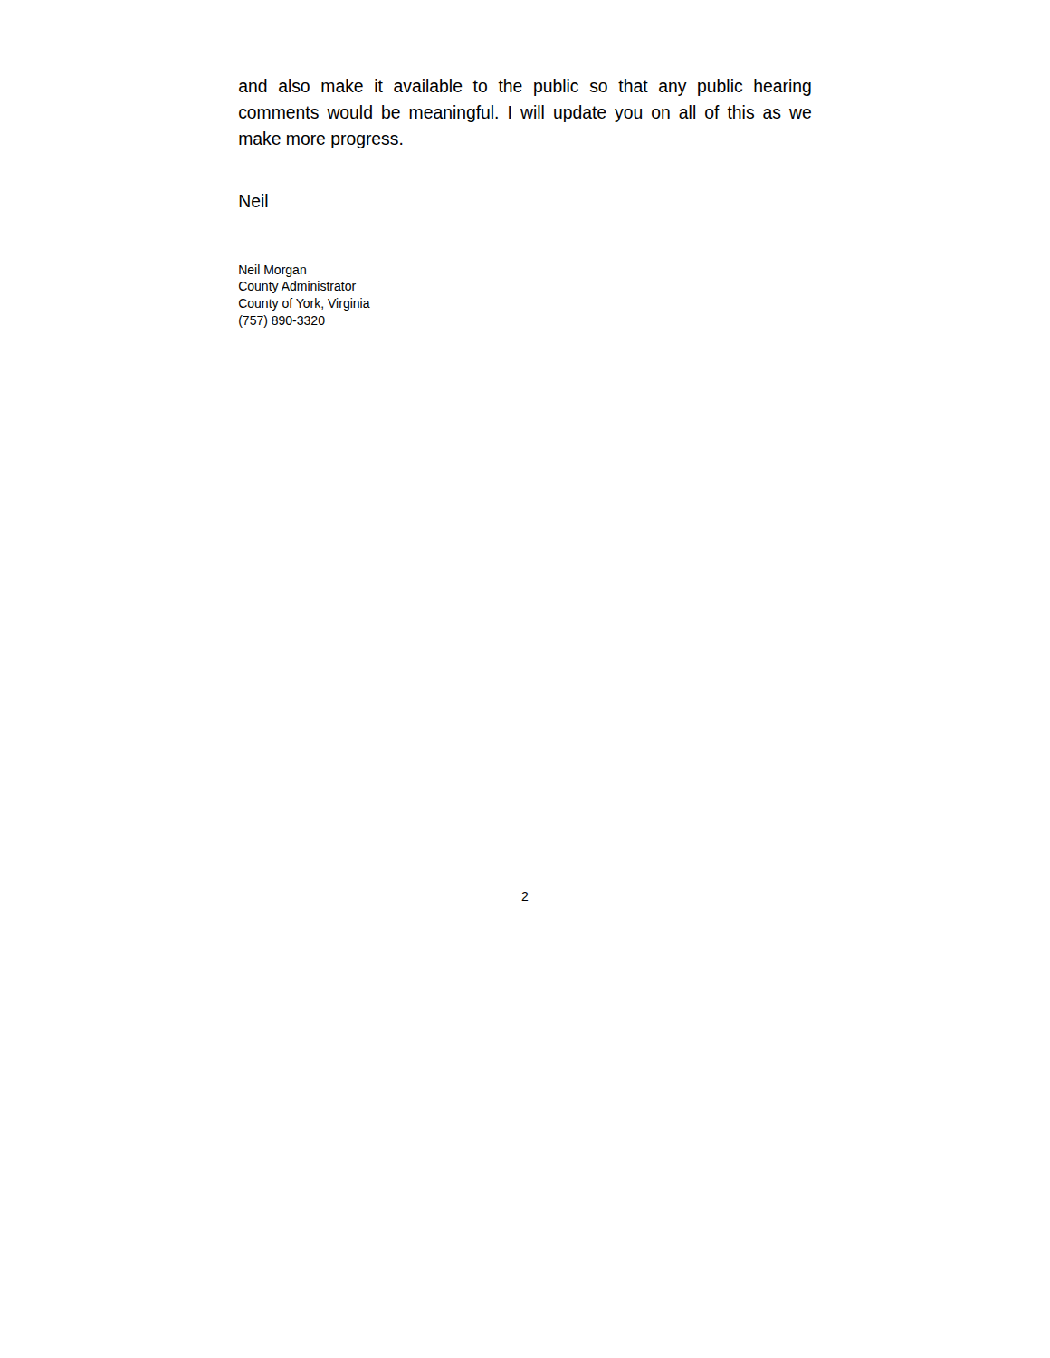and also make it available to the public so that any public hearing comments would be meaningful. I will update you on all of this as we make more progress.
Neil
Neil Morgan
County Administrator
County of York, Virginia
(757) 890-3320
2